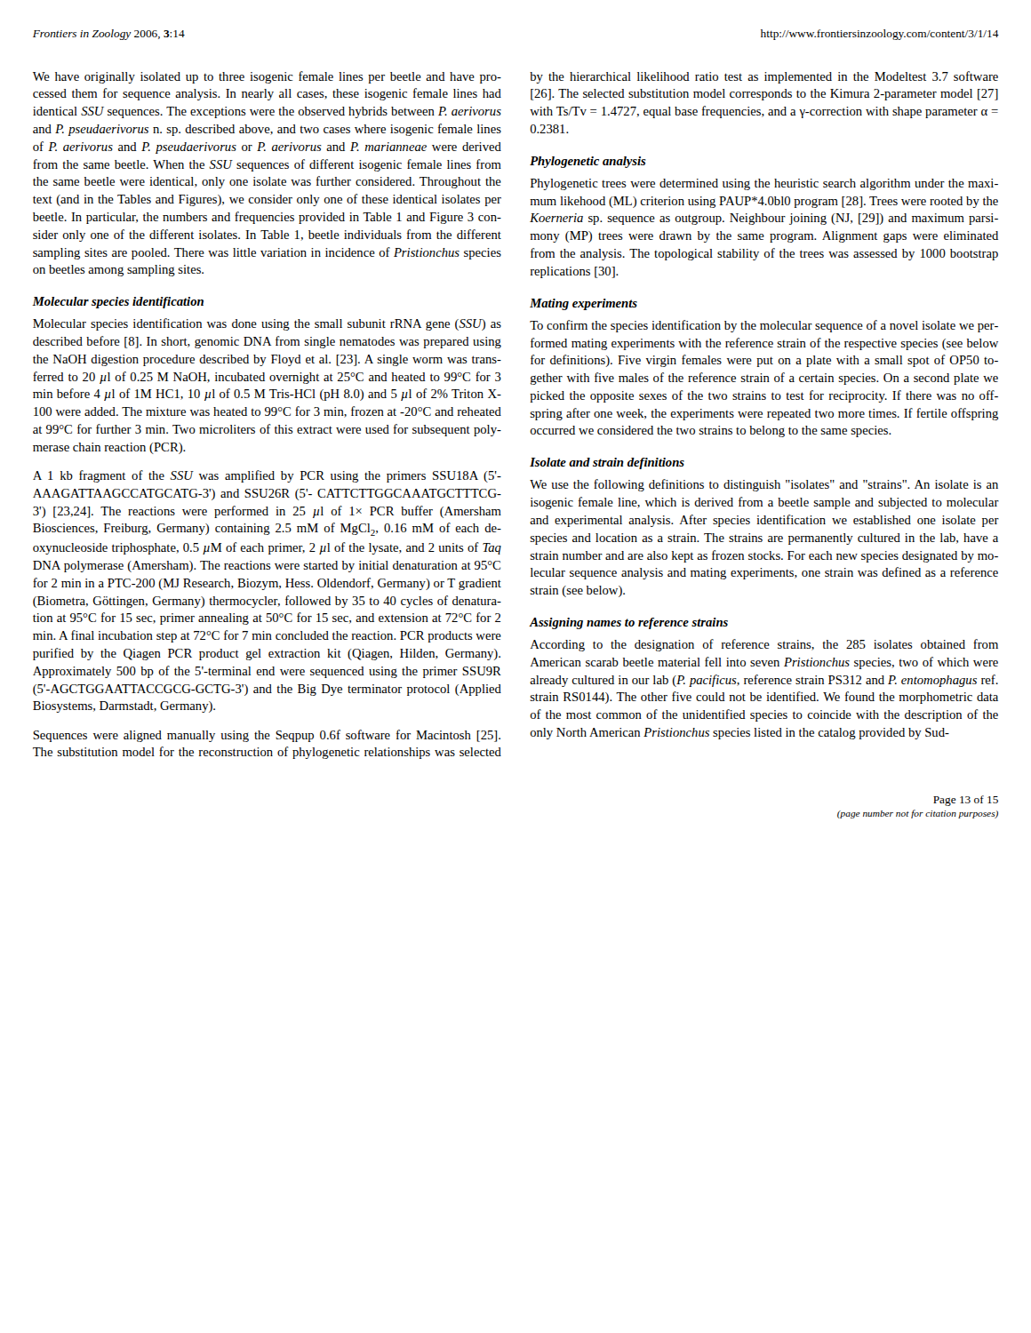Frontiers in Zoology 2006, 3:14
http://www.frontiersinzoology.com/content/3/1/14
We have originally isolated up to three isogenic female lines per beetle and have processed them for sequence analysis. In nearly all cases, these isogenic female lines had identical SSU sequences. The exceptions were the observed hybrids between P. aerivorus and P. pseudaerivorus n. sp. described above, and two cases where isogenic female lines of P. aerivorus and P. pseudaerivorus or P. aerivorus and P. marianneae were derived from the same beetle. When the SSU sequences of different isogenic female lines from the same beetle were identical, only one isolate was further considered. Throughout the text (and in the Tables and Figures), we consider only one of these identical isolates per beetle. In particular, the numbers and frequencies provided in Table 1 and Figure 3 consider only one of the different isolates. In Table 1, beetle individuals from the different sampling sites are pooled. There was little variation in incidence of Pristionchus species on beetles among sampling sites.
Molecular species identification
Molecular species identification was done using the small subunit rRNA gene (SSU) as described before [8]. In short, genomic DNA from single nematodes was prepared using the NaOH digestion procedure described by Floyd et al. [23]. A single worm was transferred to 20 µl of 0.25 M NaOH, incubated overnight at 25°C and heated to 99°C for 3 min before 4 µl of 1M HC1, 10 µl of 0.5 M Tris-HCl (pH 8.0) and 5 µl of 2% Triton X-100 were added. The mixture was heated to 99°C for 3 min, frozen at -20°C and reheated at 99°C for further 3 min. Two microliters of this extract were used for subsequent polymerase chain reaction (PCR).
A 1 kb fragment of the SSU was amplified by PCR using the primers SSU18A (5'-AAAGATTAAGCCATGCATG-3') and SSU26R (5'- CATTCTTGGCAAATGCTTTCG-3') [23,24]. The reactions were performed in 25 µl of 1× PCR buffer (Amersham Biosciences, Freiburg, Germany) containing 2.5 mM of MgCl2, 0.16 mM of each deoxynucleoside triphosphate, 0.5 µ M of each primer, 2 µl of the lysate, and 2 units of Taq DNA polymerase (Amersham). The reactions were started by initial denaturation at 95°C for 2 min in a PTC-200 (MJ Research, Biozym, Hess. Oldendorf, Germany) or T gradient (Biometra, Göttingen, Germany) thermocycler, followed by 35 to 40 cycles of denaturation at 95°C for 15 sec, primer annealing at 50°C for 15 sec, and extension at 72°C for 2 min. A final incubation step at 72°C for 7 min concluded the reaction. PCR products were purified by the Qiagen PCR product gel extraction kit (Qiagen, Hilden, Germany). Approximately 500 bp of the 5'-terminal end were sequenced using the primer SSU9R (5'-AGCTGGAATTACCGCG-GCTG-3') and the Big Dye terminator protocol (Applied Biosystems, Darmstadt, Germany).
Sequences were aligned manually using the Seqpup 0.6f software for Macintosh [25]. The substitution model for the reconstruction of phylogenetic relationships was selected by the hierarchical likelihood ratio test as implemented in the Modeltest 3.7 software [26]. The selected substitution model corresponds to the Kimura 2-parameter model [27] with Ts/Tv = 1.4727, equal base frequencies, and a γ-correction with shape parameter α = 0.2381.
Phylogenetic analysis
Phylogenetic trees were determined using the heuristic search algorithm under the maximum likehood (ML) criterion using PAUP*4.0bl0 program [28]. Trees were rooted by the Koerneria sp. sequence as outgroup. Neighbour joining (NJ, [29]) and maximum parsimony (MP) trees were drawn by the same program. Alignment gaps were eliminated from the analysis. The topological stability of the trees was assessed by 1000 bootstrap replications [30].
Mating experiments
To confirm the species identification by the molecular sequence of a novel isolate we performed mating experiments with the reference strain of the respective species (see below for definitions). Five virgin females were put on a plate with a small spot of OP50 together with five males of the reference strain of a certain species. On a second plate we picked the opposite sexes of the two strains to test for reciprocity. If there was no offspring after one week, the experiments were repeated two more times. If fertile offspring occurred we considered the two strains to belong to the same species.
Isolate and strain definitions
We use the following definitions to distinguish "isolates" and "strains". An isolate is an isogenic female line, which is derived from a beetle sample and subjected to molecular and experimental analysis. After species identification we established one isolate per species and location as a strain. The strains are permanently cultured in the lab, have a strain number and are also kept as frozen stocks. For each new species designated by molecular sequence analysis and mating experiments, one strain was defined as a reference strain (see below).
Assigning names to reference strains
According to the designation of reference strains, the 285 isolates obtained from American scarab beetle material fell into seven Pristionchus species, two of which were already cultured in our lab (P. pacificus, reference strain PS312 and P. entomophagus ref. strain RS0144). The other five could not be identified. We found the morphometric data of the most common of the unidentified species to coincide with the description of the only North American Pristionchus species listed in the catalog provided by Sud-
Page 13 of 15
(page number not for citation purposes)